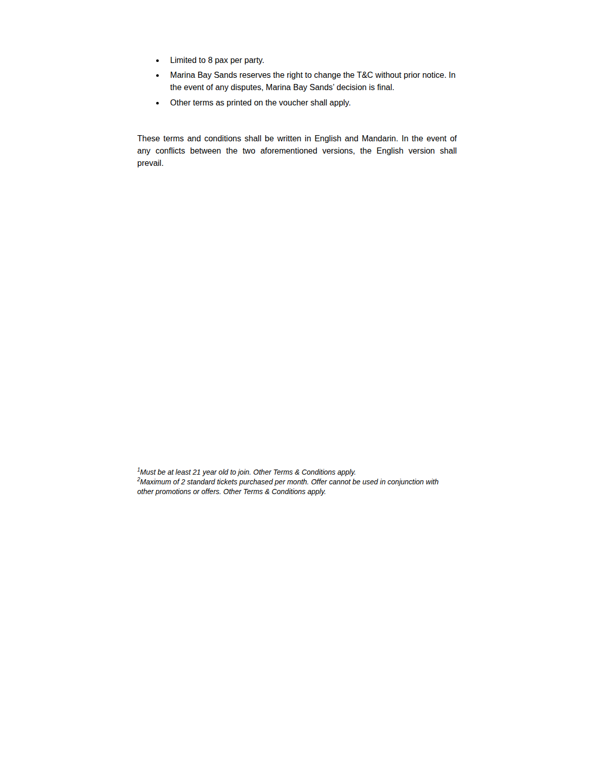Limited to 8 pax per party.
Marina Bay Sands reserves the right to change the T&C without prior notice. In the event of any disputes, Marina Bay Sands’ decision is final.
Other terms as printed on the voucher shall apply.
These terms and conditions shall be written in English and Mandarin. In the event of any conflicts between the two aforementioned versions, the English version shall prevail.
1Must be at least 21 year old to join. Other Terms & Conditions apply.
2Maximum of 2 standard tickets purchased per month. Offer cannot be used in conjunction with other promotions or offers. Other Terms & Conditions apply.